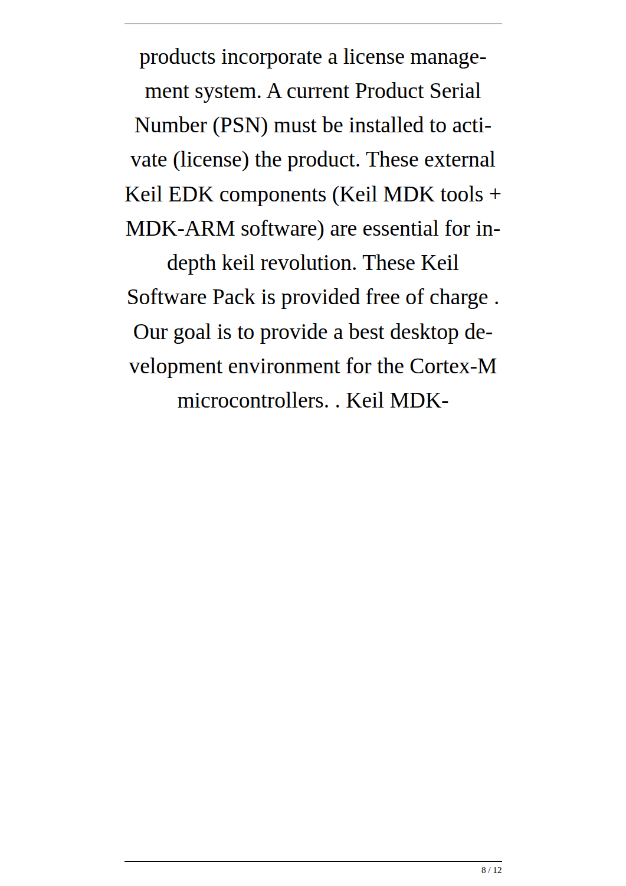products incorporate a license management system. A current Product Serial Number (PSN) must be installed to activate (license) the product. These external Keil EDK components (Keil MDK tools + MDK-ARM software) are essential for in-depth keil revolution. These Keil Software Pack is provided free of charge . Our goal is to provide a best desktop development environment for the Cortex-M microcontrollers. . Keil MDK-
8 / 12